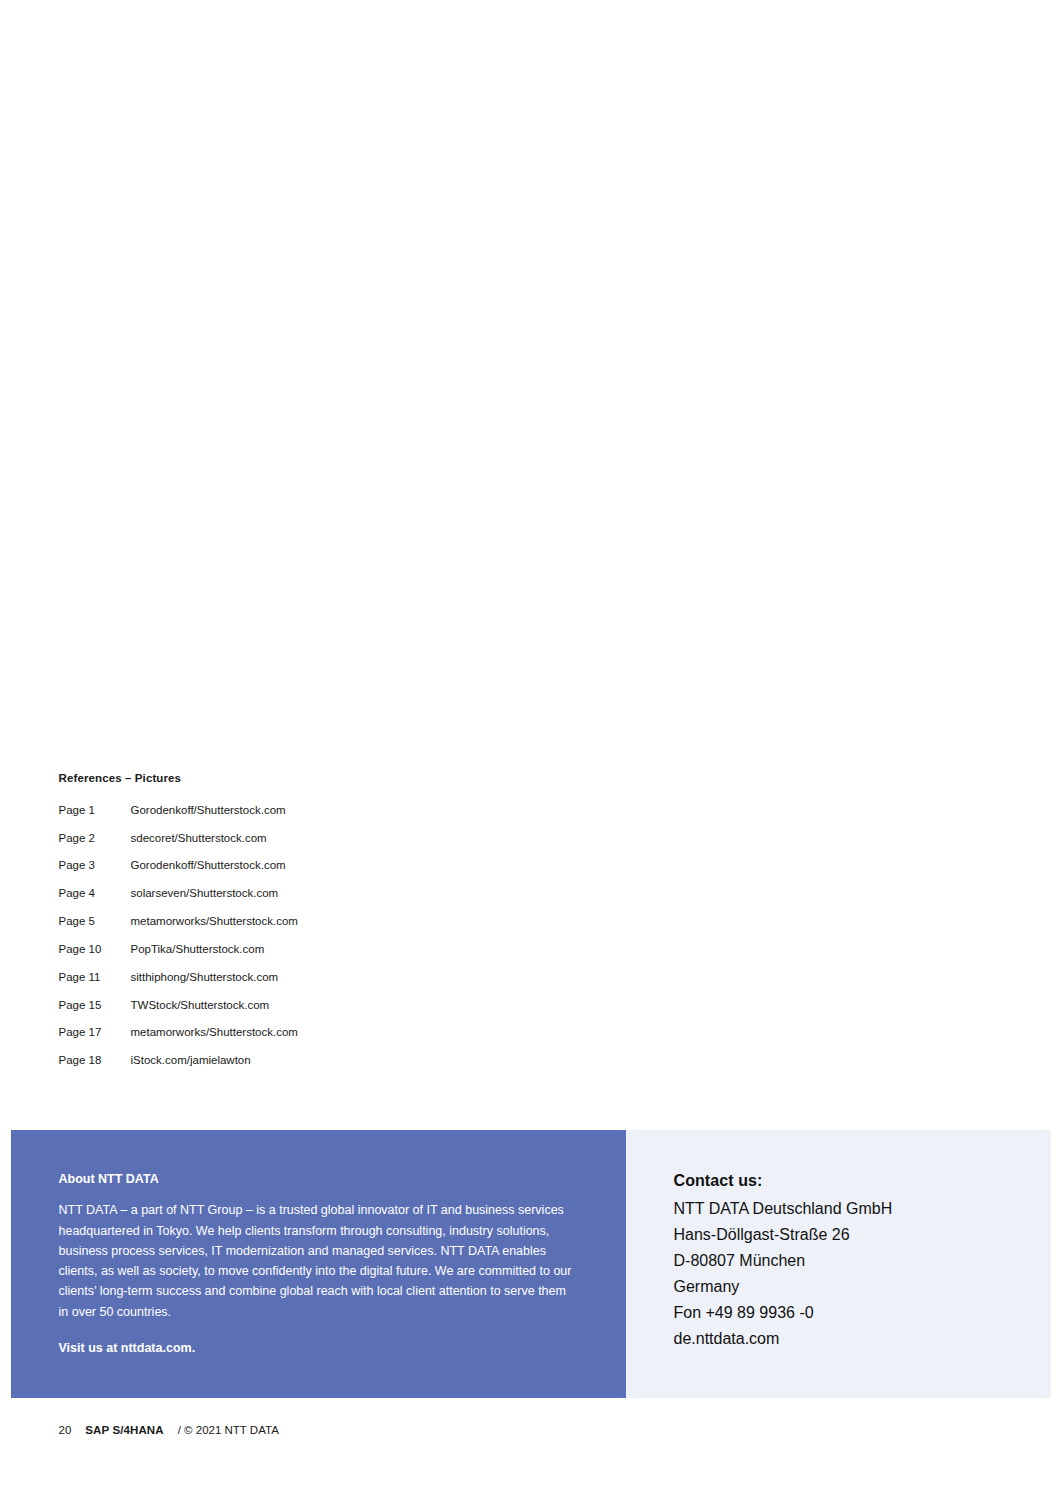References – Pictures
| Page 1 | Gorodenkoff/Shutterstock.com |
| Page 2 | sdecoret/Shutterstock.com |
| Page 3 | Gorodenkoff/Shutterstock.com |
| Page 4 | solarseven/Shutterstock.com |
| Page 5 | metamorworks/Shutterstock.com |
| Page 10 | PopTika/Shutterstock.com |
| Page 11 | sitthiphong/Shutterstock.com |
| Page 15 | TWStock/Shutterstock.com |
| Page 17 | metamorworks/Shutterstock.com |
| Page 18 | iStock.com/jamielawton |
About NTT DATA
NTT DATA – a part of NTT Group – is a trusted global innovator of IT and business services headquartered in Tokyo. We help clients transform through consulting, industry solutions, business process services, IT modernization and managed services. NTT DATA enables clients, as well as society, to move confidently into the digital future. We are committed to our clients’ long-term success and combine global reach with local client attention to serve them in over 50 countries.
Visit us at nttdata.com.
Contact us:
NTT DATA Deutschland GmbH
Hans-Döllgast-Straße 26
D-80807 München
Germany
Fon +49 89 9936 -0
de.nttdata.com
20 SAP S/4HANA / © 2021 NTT DATA